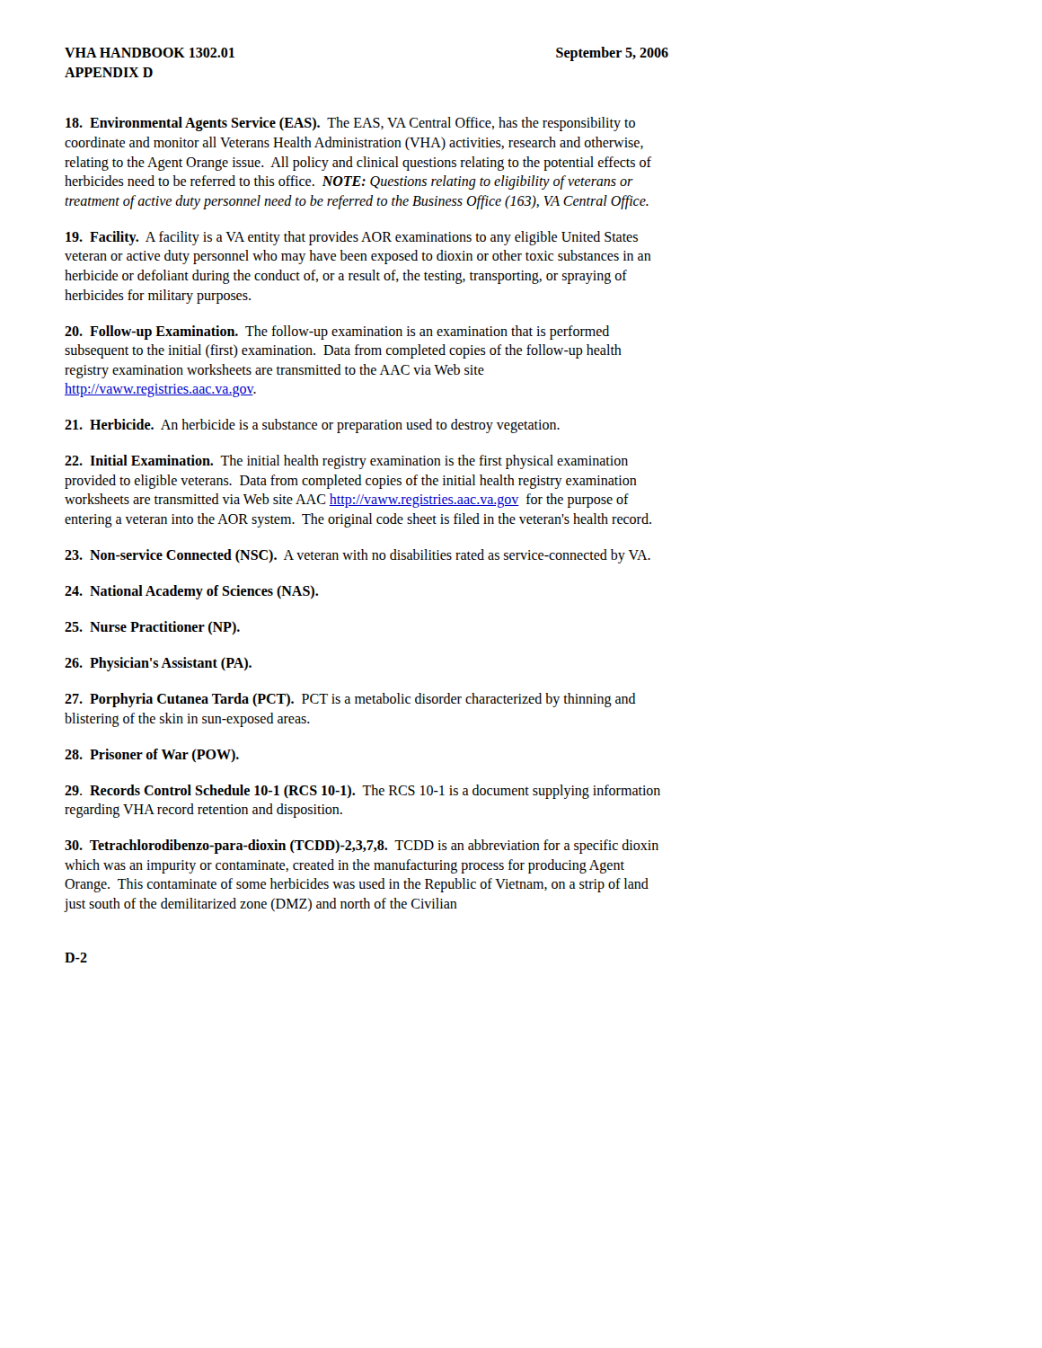VHA HANDBOOK 1302.01
APPENDIX D
September 5, 2006
18. Environmental Agents Service (EAS). The EAS, VA Central Office, has the responsibility to coordinate and monitor all Veterans Health Administration (VHA) activities, research and otherwise, relating to the Agent Orange issue. All policy and clinical questions relating to the potential effects of herbicides need to be referred to this office. NOTE: Questions relating to eligibility of veterans or treatment of active duty personnel need to be referred to the Business Office (163), VA Central Office.
19. Facility. A facility is a VA entity that provides AOR examinations to any eligible United States veteran or active duty personnel who may have been exposed to dioxin or other toxic substances in an herbicide or defoliant during the conduct of, or a result of, the testing, transporting, or spraying of herbicides for military purposes.
20. Follow-up Examination. The follow-up examination is an examination that is performed subsequent to the initial (first) examination. Data from completed copies of the follow-up health registry examination worksheets are transmitted to the AAC via Web site http://vaww.registries.aac.va.gov.
21. Herbicide. An herbicide is a substance or preparation used to destroy vegetation.
22. Initial Examination. The initial health registry examination is the first physical examination provided to eligible veterans. Data from completed copies of the initial health registry examination worksheets are transmitted via Web site AAC http://vaww.registries.aac.va.gov for the purpose of entering a veteran into the AOR system. The original code sheet is filed in the veteran's health record.
23. Non-service Connected (NSC). A veteran with no disabilities rated as service-connected by VA.
24. National Academy of Sciences (NAS).
25. Nurse Practitioner (NP).
26. Physician's Assistant (PA).
27. Porphyria Cutanea Tarda (PCT). PCT is a metabolic disorder characterized by thinning and blistering of the skin in sun-exposed areas.
28. Prisoner of War (POW).
29. Records Control Schedule 10-1 (RCS 10-1). The RCS 10-1 is a document supplying information regarding VHA record retention and disposition.
30. Tetrachlorodibenzo-para-dioxin (TCDD)-2,3,7,8. TCDD is an abbreviation for a specific dioxin which was an impurity or contaminate, created in the manufacturing process for producing Agent Orange. This contaminate of some herbicides was used in the Republic of Vietnam, on a strip of land just south of the demilitarized zone (DMZ) and north of the Civilian
D-2